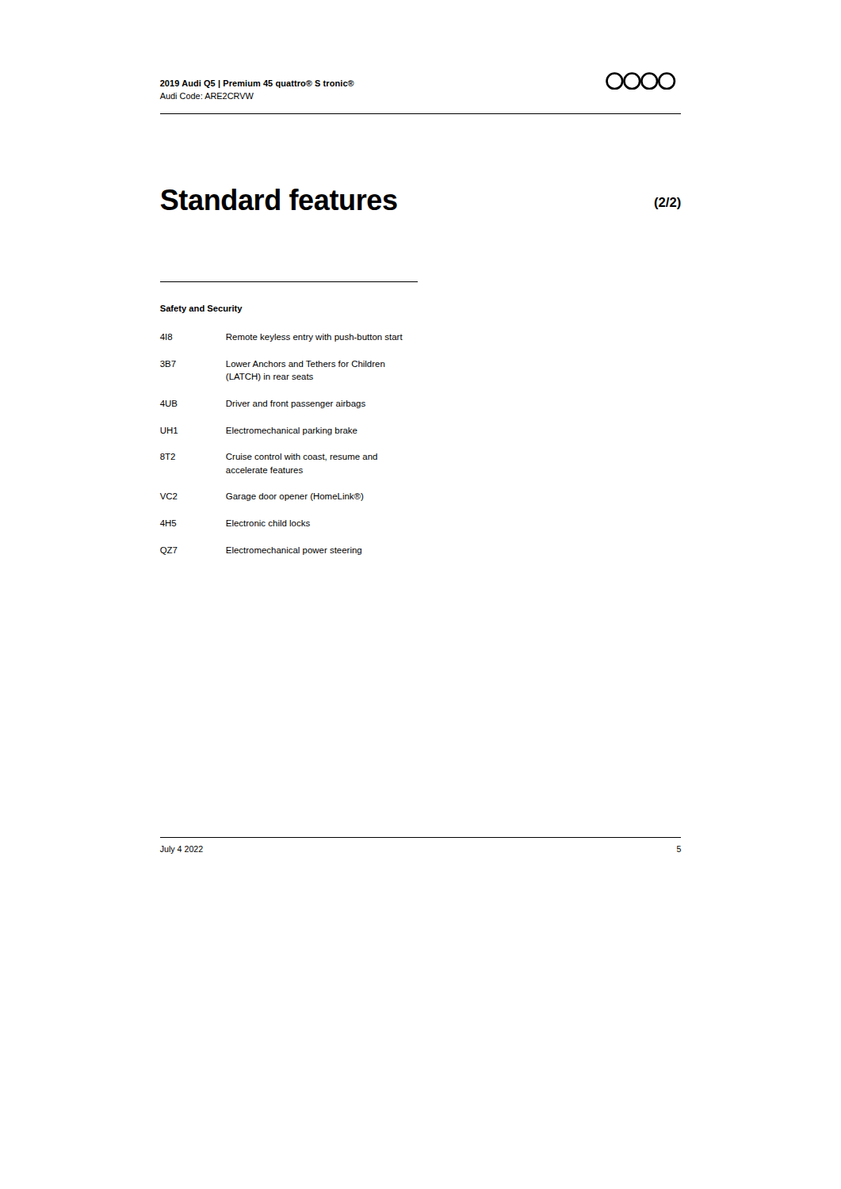2019 Audi Q5 | Premium 45 quattro® S tronic®
Audi Code: ARE2CRVW
Standard features
(2/2)
Safety and Security
| 4I8 | Remote keyless entry with push-button start |
| 3B7 | Lower Anchors and Tethers for Children (LATCH) in rear seats |
| 4UB | Driver and front passenger airbags |
| UH1 | Electromechanical parking brake |
| 8T2 | Cruise control with coast, resume and accelerate features |
| VC2 | Garage door opener (HomeLink®) |
| 4H5 | Electronic child locks |
| QZ7 | Electromechanical power steering |
July 4 2022 5